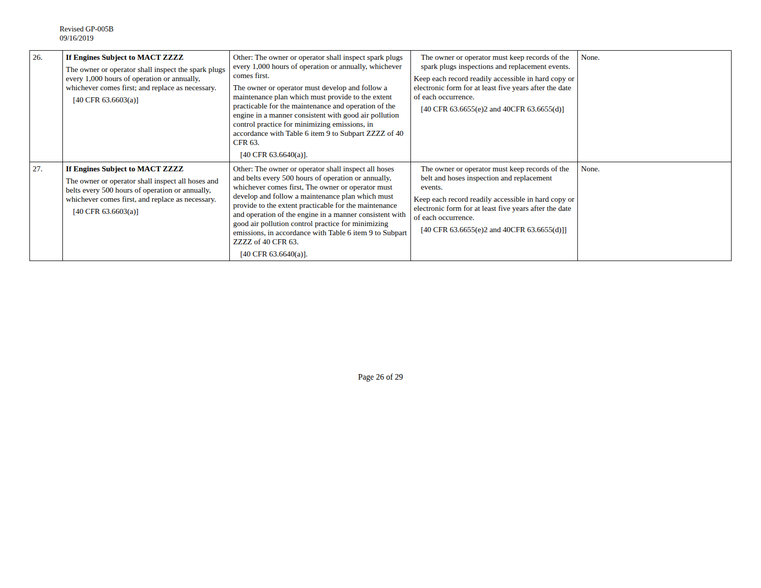Revised GP-005B
09/16/2019
| 26. | If Engines Subject to MACT ZZZZ The owner or operator shall inspect the spark plugs every 1,000 hours of operation or annually, whichever comes first; and replace as necessary. [40 CFR 63.6603(a)] | Other: The owner or operator shall inspect spark plugs every 1,000 hours of operation or annually, whichever comes first. The owner or operator must develop and follow a maintenance plan which must provide to the extent practicable for the maintenance and operation of the engine in a manner consistent with good air pollution control practice for minimizing emissions, in accordance with Table 6 item 9 to Subpart ZZZZ of 40 CFR 63. [40 CFR 63.6640(a)]. | The owner or operator must keep records of the spark plugs inspections and replacement events. Keep each record readily accessible in hard copy or electronic form for at least five years after the date of each occurrence. [40 CFR 63.6655(e)2 and 40CFR 63.6655(d)] | None. |
| 27. | If Engines Subject to MACT ZZZZ The owner or operator shall inspect all hoses and belts every 500 hours of operation or annually, whichever comes first, and replace as necessary. [40 CFR 63.6603(a)] | Other: The owner or operator shall inspect all hoses and belts every 500 hours of operation or annually, whichever comes first, The owner or operator must develop and follow a maintenance plan which must provide to the extent practicable for the maintenance and operation of the engine in a manner consistent with good air pollution control practice for minimizing emissions, in accordance with Table 6 item 9 to Subpart ZZZZ of 40 CFR 63. [40 CFR 63.6640(a)]. | The owner or operator must keep records of the belt and hoses inspection and replacement events. Keep each record readily accessible in hard copy or electronic form for at least five years after the date of each occurrence. [40 CFR 63.6655(e)2 and 40CFR 63.6655(d)]] | None. |
Page 26 of 29